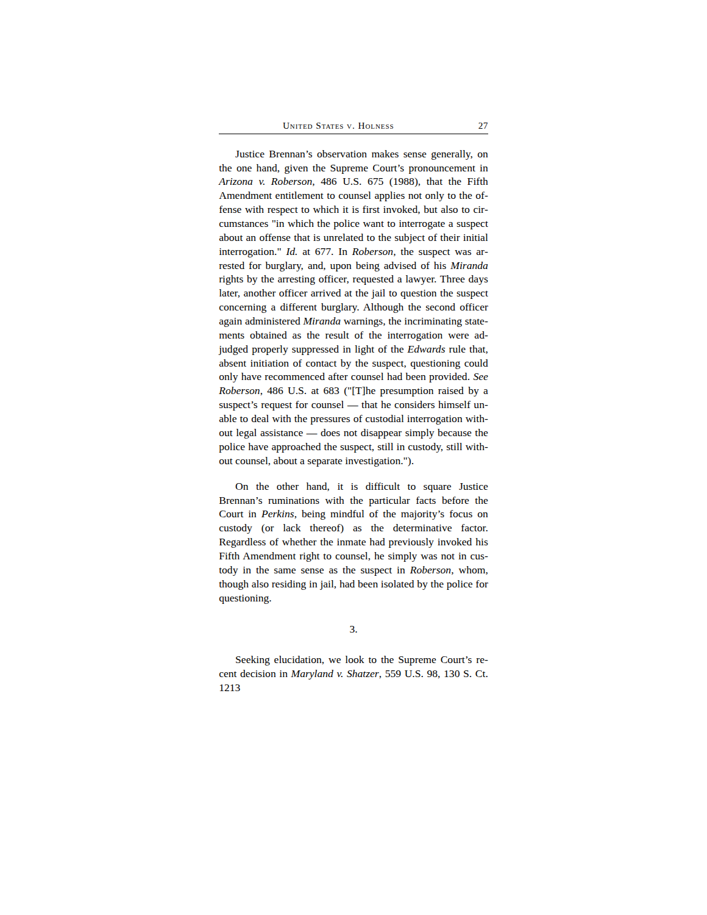United States v. Holness 27
Justice Brennan’s observation makes sense generally, on the one hand, given the Supreme Court’s pronouncement in Arizona v. Roberson, 486 U.S. 675 (1988), that the Fifth Amendment entitlement to counsel applies not only to the offense with respect to which it is first invoked, but also to circumstances "in which the police want to interrogate a suspect about an offense that is unrelated to the subject of their initial interrogation." Id. at 677. In Roberson, the suspect was arrested for burglary, and, upon being advised of his Miranda rights by the arresting officer, requested a lawyer. Three days later, another officer arrived at the jail to question the suspect concerning a different burglary. Although the second officer again administered Miranda warnings, the incriminating statements obtained as the result of the interrogation were adjudged properly suppressed in light of the Edwards rule that, absent initiation of contact by the suspect, questioning could only have recommenced after counsel had been provided. See Roberson, 486 U.S. at 683 ("[T]he presumption raised by a suspect’s request for counsel — that he considers himself unable to deal with the pressures of custodial interrogation without legal assistance — does not disappear simply because the police have approached the suspect, still in custody, still without counsel, about a separate investigation.").
On the other hand, it is difficult to square Justice Brennan’s ruminations with the particular facts before the Court in Perkins, being mindful of the majority’s focus on custody (or lack thereof) as the determinative factor. Regardless of whether the inmate had previously invoked his Fifth Amendment right to counsel, he simply was not in custody in the same sense as the suspect in Roberson, whom, though also residing in jail, had been isolated by the police for questioning.
3.
Seeking elucidation, we look to the Supreme Court’s recent decision in Maryland v. Shatzer, 559 U.S. 98, 130 S. Ct. 1213